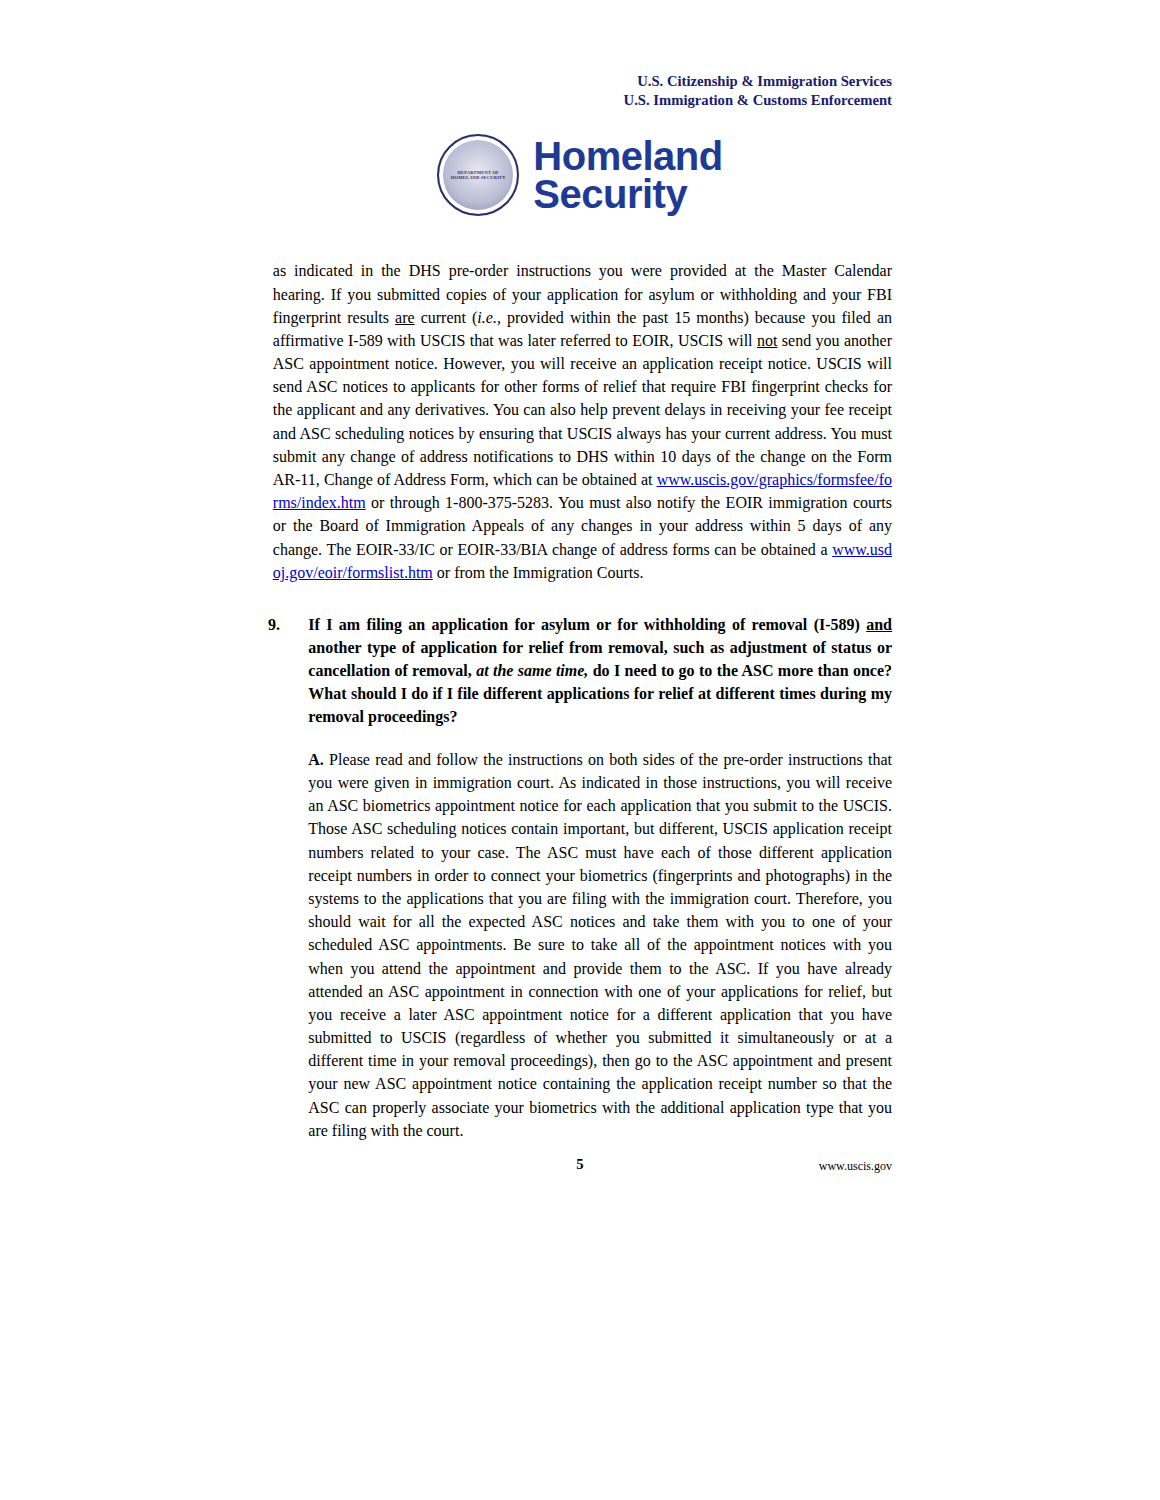U.S. Citizenship & Immigration Services
U.S. Immigration & Customs Enforcement
Homeland Security
as indicated in the DHS pre-order instructions you were provided at the Master Calendar hearing. If you submitted copies of your application for asylum or withholding and your FBI fingerprint results are current (i.e., provided within the past 15 months) because you filed an affirmative I-589 with USCIS that was later referred to EOIR, USCIS will not send you another ASC appointment notice. However, you will receive an application receipt notice. USCIS will send ASC notices to applicants for other forms of relief that require FBI fingerprint checks for the applicant and any derivatives. You can also help prevent delays in receiving your fee receipt and ASC scheduling notices by ensuring that USCIS always has your current address. You must submit any change of address notifications to DHS within 10 days of the change on the Form AR-11, Change of Address Form, which can be obtained at www.uscis.gov/graphics/formsfee/forms/index.htm or through 1-800-375-5283. You must also notify the EOIR immigration courts or the Board of Immigration Appeals of any changes in your address within 5 days of any change. The EOIR-33/IC or EOIR-33/BIA change of address forms can be obtained a www.usdoj.gov/eoir/formslist.htm or from the Immigration Courts.
If I am filing an application for asylum or for withholding of removal (I-589) and another type of application for relief from removal, such as adjustment of status or cancellation of removal, at the same time, do I need to go to the ASC more than once? What should I do if I file different applications for relief at different times during my removal proceedings?
A. Please read and follow the instructions on both sides of the pre-order instructions that you were given in immigration court. As indicated in those instructions, you will receive an ASC biometrics appointment notice for each application that you submit to the USCIS. Those ASC scheduling notices contain important, but different, USCIS application receipt numbers related to your case. The ASC must have each of those different application receipt numbers in order to connect your biometrics (fingerprints and photographs) in the systems to the applications that you are filing with the immigration court. Therefore, you should wait for all the expected ASC notices and take them with you to one of your scheduled ASC appointments. Be sure to take all of the appointment notices with you when you attend the appointment and provide them to the ASC. If you have already attended an ASC appointment in connection with one of your applications for relief, but you receive a later ASC appointment notice for a different application that you have submitted to USCIS (regardless of whether you submitted it simultaneously or at a different time in your removal proceedings), then go to the ASC appointment and present your new ASC appointment notice containing the application receipt number so that the ASC can properly associate your biometrics with the additional application type that you are filing with the court.
5
www.uscis.gov